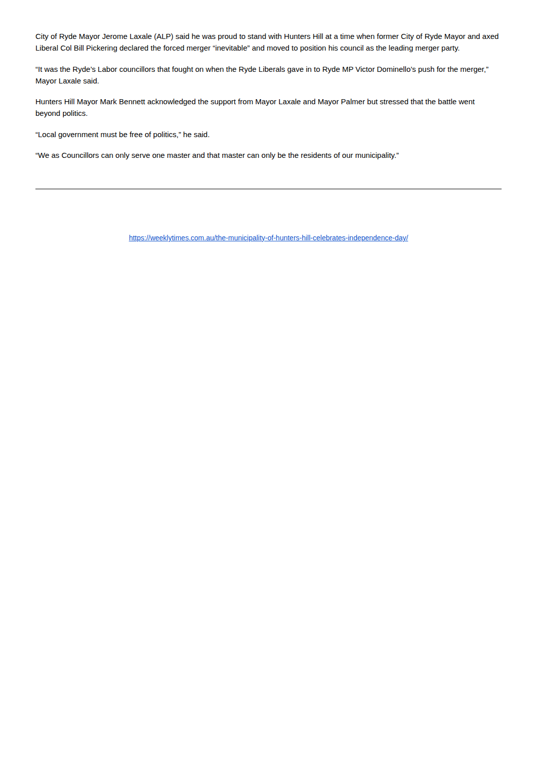City of Ryde Mayor Jerome Laxale (ALP) said he was proud to stand with Hunters Hill at a time when former City of Ryde Mayor and axed Liberal Col Bill Pickering declared the forced merger “inevitable” and moved to position his council as the leading merger party.
“It was the Ryde’s Labor councillors that fought on when the Ryde Liberals gave in to Ryde MP Victor Dominello’s push for the merger,” Mayor Laxale said.
Hunters Hill Mayor Mark Bennett acknowledged the support from Mayor Laxale and Mayor Palmer but stressed that the battle went beyond politics.
“Local government must be free of politics,” he said.
“We as Councillors can only serve one master and that master can only be the residents of our municipality.”
https://weeklytimes.com.au/the-municipality-of-hunters-hill-celebrates-independence-day/